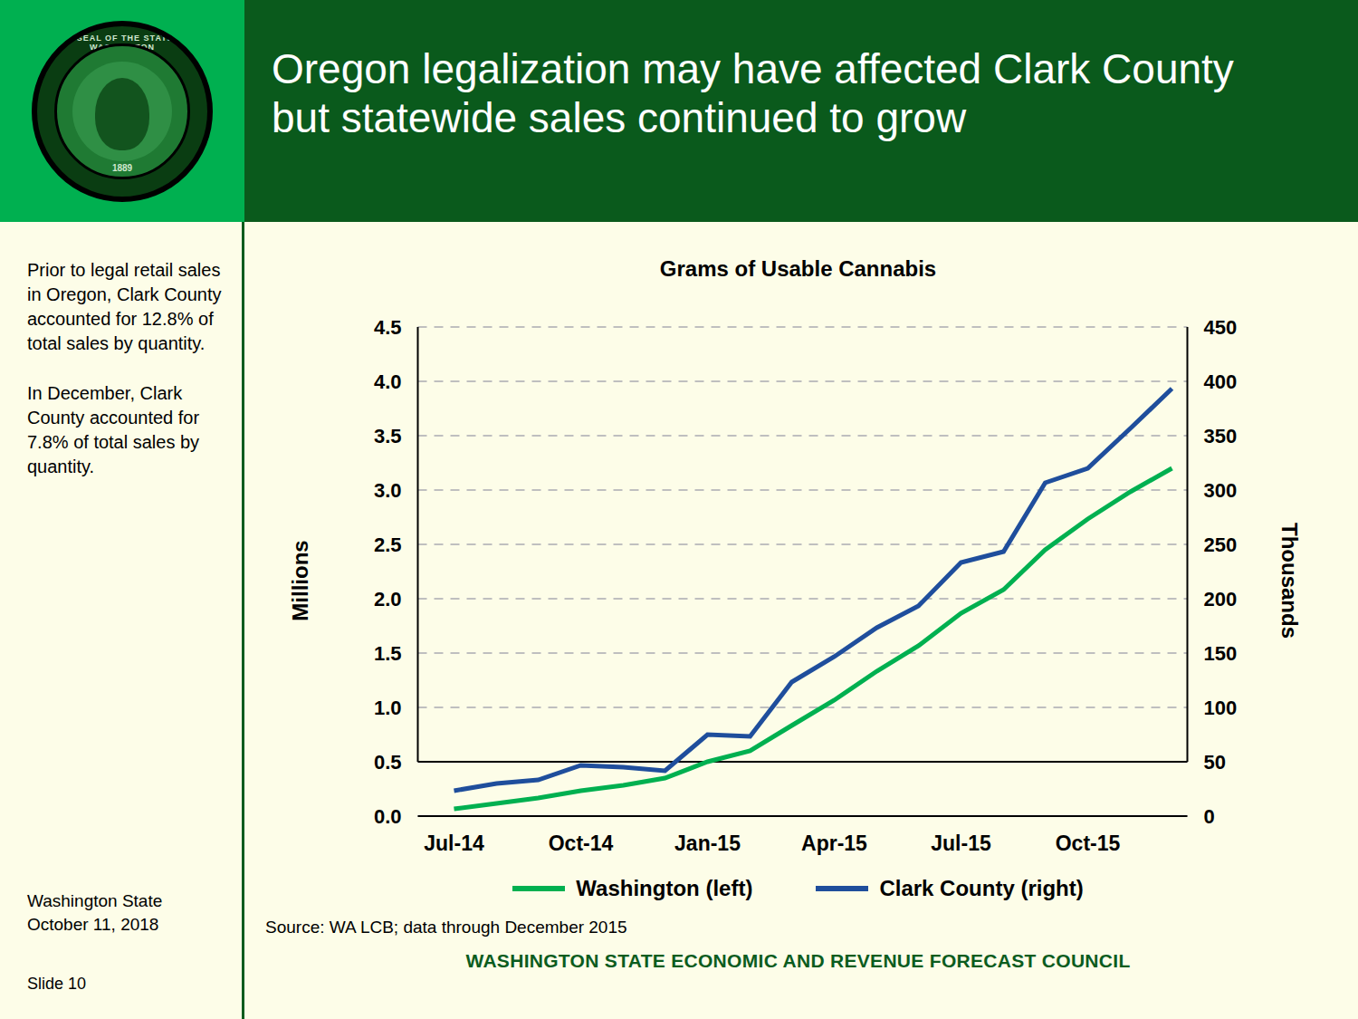THE SEAL OF THE STATE OF WASHINGTON
1889
Oregon legalization may have affected Clark County but statewide sales continued to grow
Prior to legal retail sales in Oregon, Clark County accounted for 12.8% of total sales by quantity.
In December, Clark County accounted for 7.8% of total sales by quantity.
Washington State
October 11, 2018
Slide 10
Grams of Usable Cannabis
Millions
Thousands
4.5 4.0 3.5 3.0 2.5 2.0 1.5 1.0 0.5 0.0 450 400 350 300 250 200 150 100 50 0 Jul-14 Oct-14 Jan-15 Apr-15 Jul-15 Oct-15
Washington (left)
Clark County (right)
Source: WA LCB; data through December 2015
WASHINGTON STATE ECONOMIC AND REVENUE FORECAST COUNCIL